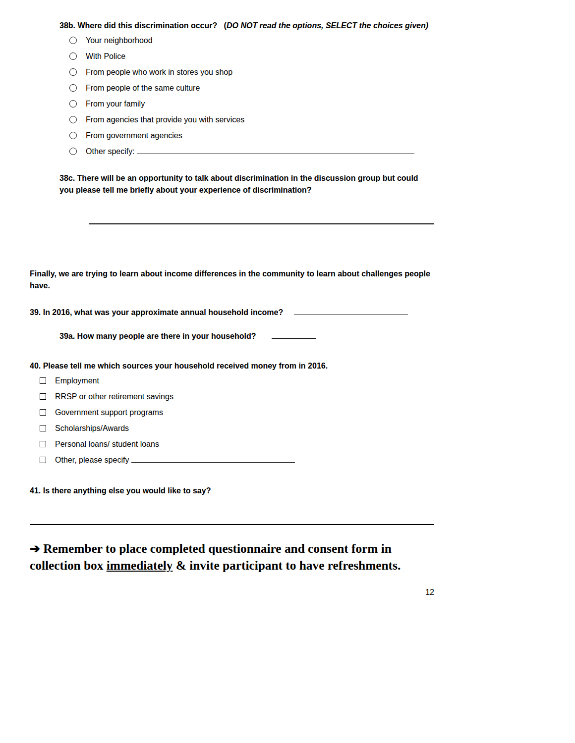38b. Where did this discrimination occur? (DO NOT read the options, SELECT the choices given)
Your neighborhood
With Police
From people who work in stores you shop
From people of the same culture
From your family
From agencies that provide you with services
From government agencies
Other specify:
38c. There will be an opportunity to talk about discrimination in the discussion group but could you please tell me briefly about your experience of discrimination?
Finally, we are trying to learn about income differences in the community to learn about challenges people have.
39. In 2016, what was your approximate annual household income?
39a. How many people are there in your household?
40. Please tell me which sources your household received money from in 2016.
Employment
RRSP or other retirement savings
Government support programs
Scholarships/Awards
Personal loans/ student loans
Other, please specify
41. Is there anything else you would like to say?
➔ Remember to place completed questionnaire and consent form in collection box immediately & invite participant to have refreshments.
12